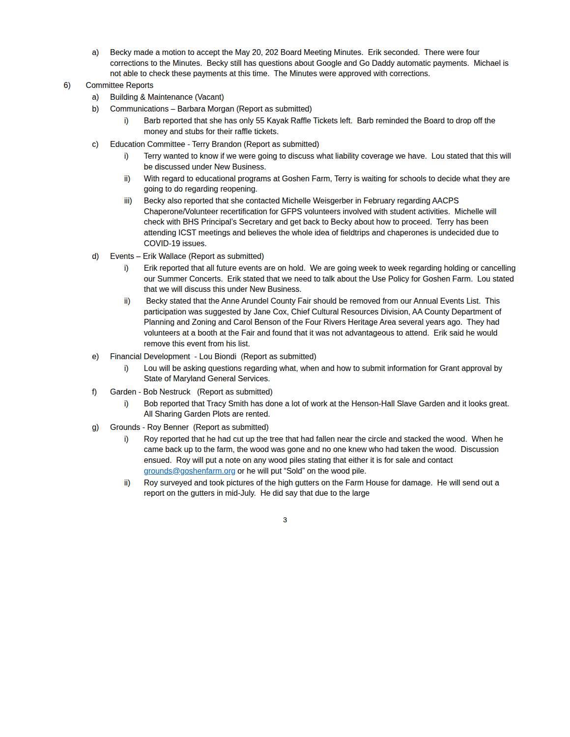a) Becky made a motion to accept the May 20, 202 Board Meeting Minutes. Erik seconded. There were four corrections to the Minutes. Becky still has questions about Google and Go Daddy automatic payments. Michael is not able to check these payments at this time. The Minutes were approved with corrections.
6) Committee Reports
a) Building & Maintenance (Vacant)
b) Communications – Barbara Morgan (Report as submitted)
i) Barb reported that she has only 55 Kayak Raffle Tickets left. Barb reminded the Board to drop off the money and stubs for their raffle tickets.
c) Education Committee - Terry Brandon (Report as submitted)
i) Terry wanted to know if we were going to discuss what liability coverage we have. Lou stated that this will be discussed under New Business.
ii) With regard to educational programs at Goshen Farm, Terry is waiting for schools to decide what they are going to do regarding reopening.
iii) Becky also reported that she contacted Michelle Weisgerber in February regarding AACPS Chaperone/Volunteer recertification for GFPS volunteers involved with student activities. Michelle will check with BHS Principal’s Secretary and get back to Becky about how to proceed. Terry has been attending ICST meetings and believes the whole idea of fieldtrips and chaperones is undecided due to COVID-19 issues.
d) Events – Erik Wallace (Report as submitted)
i) Erik reported that all future events are on hold. We are going week to week regarding holding or cancelling our Summer Concerts. Erik stated that we need to talk about the Use Policy for Goshen Farm. Lou stated that we will discuss this under New Business.
ii) Becky stated that the Anne Arundel County Fair should be removed from our Annual Events List. This participation was suggested by Jane Cox, Chief Cultural Resources Division, AA County Department of Planning and Zoning and Carol Benson of the Four Rivers Heritage Area several years ago. They had volunteers at a booth at the Fair and found that it was not advantageous to attend. Erik said he would remove this event from his list.
e) Financial Development - Lou Biondi (Report as submitted)
i) Lou will be asking questions regarding what, when and how to submit information for Grant approval by State of Maryland General Services.
f) Garden - Bob Nestruck (Report as submitted)
i) Bob reported that Tracy Smith has done a lot of work at the Henson-Hall Slave Garden and it looks great. All Sharing Garden Plots are rented.
g) Grounds - Roy Benner (Report as submitted)
i) Roy reported that he had cut up the tree that had fallen near the circle and stacked the wood. When he came back up to the farm, the wood was gone and no one knew who had taken the wood. Discussion ensued. Roy will put a note on any wood piles stating that either it is for sale and contact grounds@goshenfarm.org or he will put “Sold” on the wood pile.
ii) Roy surveyed and took pictures of the high gutters on the Farm House for damage. He will send out a report on the gutters in mid-July. He did say that due to the large
3